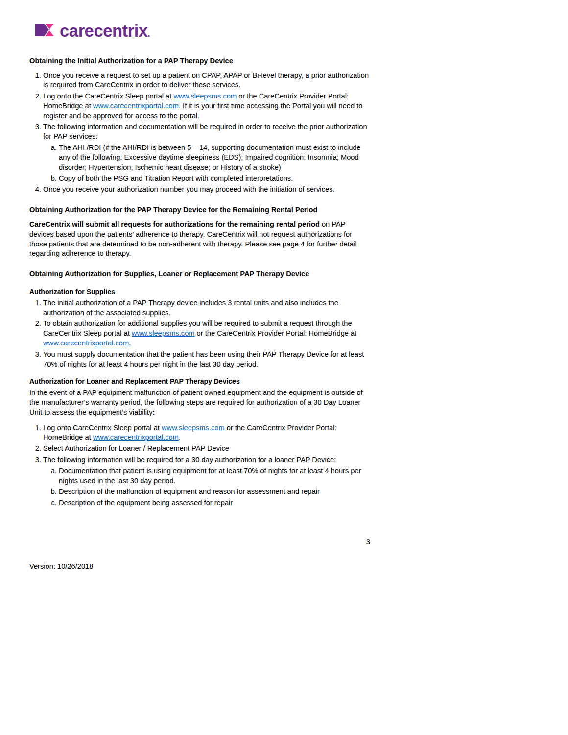carecentrix.
Obtaining the Initial Authorization for a PAP Therapy Device
Once you receive a request to set up a patient on CPAP, APAP or Bi-level therapy, a prior authorization is required from CareCentrix in order to deliver these services.
Log onto the CareCentrix Sleep portal at www.sleepsms.com or the CareCentrix Provider Portal: HomeBridge at www.carecentrixportal.com. If it is your first time accessing the Portal you will need to register and be approved for access to the portal.
The following information and documentation will be required in order to receive the prior authorization for PAP services:
The AHI /RDI (if the AHI/RDI is between 5 – 14, supporting documentation must exist to include any of the following: Excessive daytime sleepiness (EDS); Impaired cognition; Insomnia; Mood disorder; Hypertension; Ischemic heart disease; or History of a stroke)
Copy of both the PSG and Titration Report with completed interpretations.
Once you receive your authorization number you may proceed with the initiation of services.
Obtaining Authorization for the PAP Therapy Device for the Remaining Rental Period
CareCentrix will submit all requests for authorizations for the remaining rental period on PAP devices based upon the patients’ adherence to therapy. CareCentrix will not request authorizations for those patients that are determined to be non-adherent with therapy. Please see page 4 for further detail regarding adherence to therapy.
Obtaining Authorization for Supplies, Loaner or Replacement PAP Therapy Device
Authorization for Supplies
The initial authorization of a PAP Therapy device includes 3 rental units and also includes the authorization of the associated supplies.
To obtain authorization for additional supplies you will be required to submit a request through the CareCentrix Sleep portal at www.sleepsms.com or the CareCentrix Provider Portal: HomeBridge at www.carecentrixportal.com.
You must supply documentation that the patient has been using their PAP Therapy Device for at least 70% of nights for at least 4 hours per night in the last 30 day period.
Authorization for Loaner and Replacement PAP Therapy Devices
In the event of a PAP equipment malfunction of patient owned equipment and the equipment is outside of the manufacturer’s warranty period, the following steps are required for authorization of a 30 Day Loaner Unit to assess the equipment’s viability:
Log onto CareCentrix Sleep portal at www.sleepsms.com or the CareCentrix Provider Portal: HomeBridge at www.carecentrixportal.com.
Select Authorization for Loaner / Replacement PAP Device
The following information will be required for a 30 day authorization for a loaner PAP Device:
Documentation that patient is using equipment for at least 70% of nights for at least 4 hours per nights used in the last 30 day period.
Description of the malfunction of equipment and reason for assessment and repair
Description of the equipment being assessed for repair
3
Version: 10/26/2018